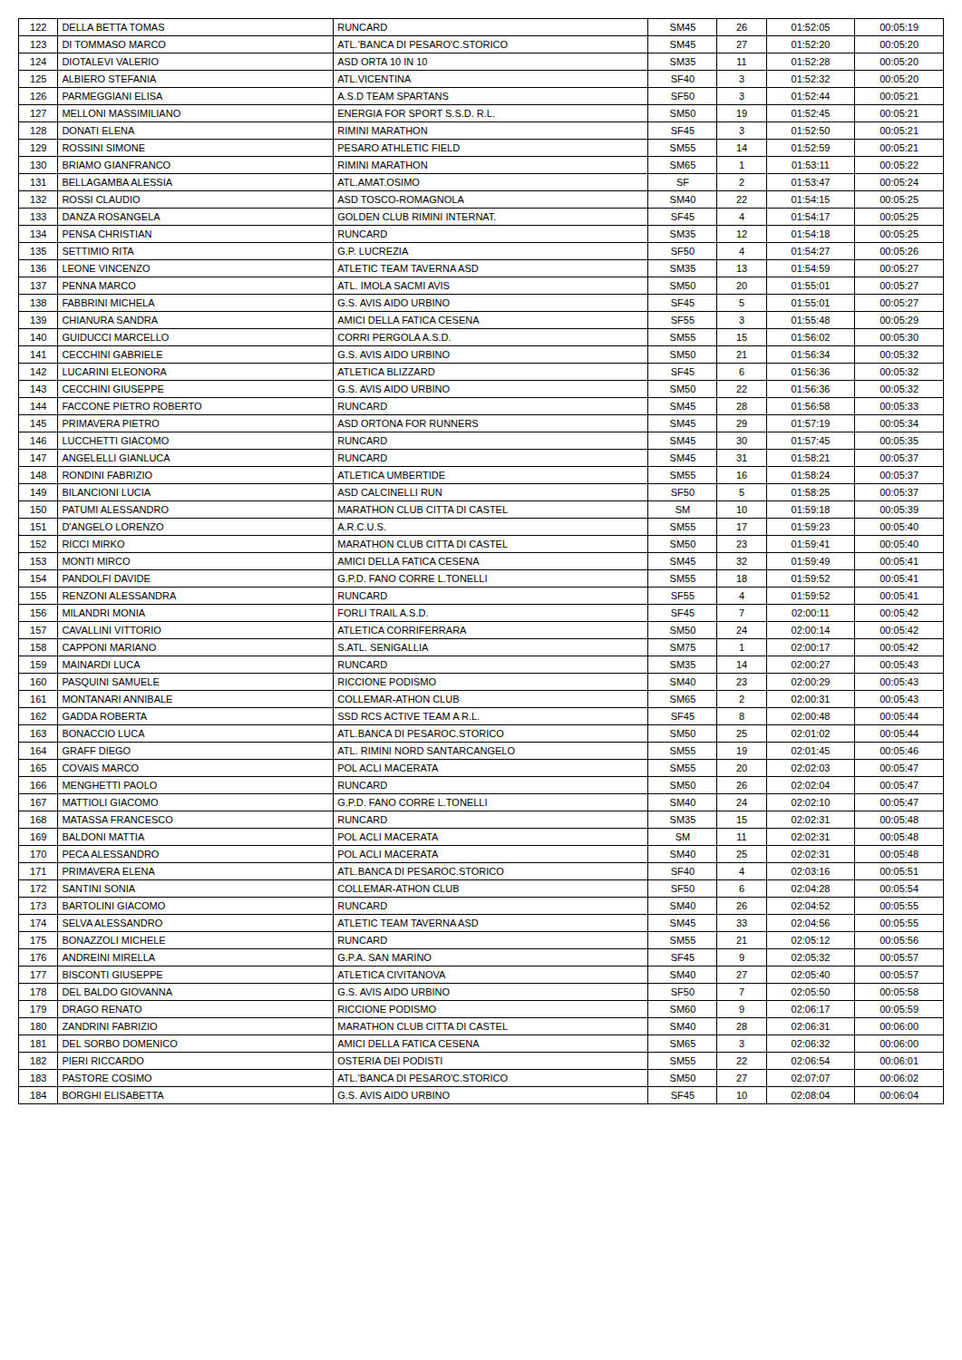| 122 | DELLA BETTA TOMAS | RUNCARD | SM45 | 26 | 01:52:05 | 00:05:19 |
| 123 | DI TOMMASO MARCO | ATL.'BANCA DI PESARO'C.STORICO | SM45 | 27 | 01:52:20 | 00:05:20 |
| 124 | DIOTALEVI VALERIO | ASD ORTA 10 IN 10 | SM35 | 11 | 01:52:28 | 00:05:20 |
| 125 | ALBIERO STEFANIA | ATL.VICENTINA | SF40 | 3 | 01:52:32 | 00:05:20 |
| 126 | PARMEGGIANI ELISA | A.S.D TEAM SPARTANS | SF50 | 3 | 01:52:44 | 00:05:21 |
| 127 | MELLONI MASSIMILIANO | ENERGIA FOR SPORT S.S.D. R.L. | SM50 | 19 | 01:52:45 | 00:05:21 |
| 128 | DONATI ELENA | RIMINI MARATHON | SF45 | 3 | 01:52:50 | 00:05:21 |
| 129 | ROSSINI SIMONE | PESARO ATHLETIC FIELD | SM55 | 14 | 01:52:59 | 00:05:21 |
| 130 | BRIAMO GIANFRANCO | RIMINI MARATHON | SM65 | 1 | 01:53:11 | 00:05:22 |
| 131 | BELLAGAMBA ALESSIA | ATL.AMAT.OSIMO | SF | 2 | 01:53:47 | 00:05:24 |
| 132 | ROSSI CLAUDIO | ASD TOSCO-ROMAGNOLA | SM40 | 22 | 01:54:15 | 00:05:25 |
| 133 | DANZA ROSANGELA | GOLDEN CLUB RIMINI INTERNAT. | SF45 | 4 | 01:54:17 | 00:05:25 |
| 134 | PENSA CHRISTIAN | RUNCARD | SM35 | 12 | 01:54:18 | 00:05:25 |
| 135 | SETTIMIO RITA | G.P. LUCREZIA | SF50 | 4 | 01:54:27 | 00:05:26 |
| 136 | LEONE VINCENZO | ATLETIC TEAM TAVERNA ASD | SM35 | 13 | 01:54:59 | 00:05:27 |
| 137 | PENNA MARCO | ATL. IMOLA SACMI AVIS | SM50 | 20 | 01:55:01 | 00:05:27 |
| 138 | FABBRINI MICHELA | G.S. AVIS AIDO URBINO | SF45 | 5 | 01:55:01 | 00:05:27 |
| 139 | CHIANURA SANDRA | AMICI DELLA FATICA CESENA | SF55 | 3 | 01:55:48 | 00:05:29 |
| 140 | GUIDUCCI MARCELLO | CORRI PERGOLA A.S.D. | SM55 | 15 | 01:56:02 | 00:05:30 |
| 141 | CECCHINI GABRIELE | G.S. AVIS AIDO URBINO | SM50 | 21 | 01:56:34 | 00:05:32 |
| 142 | LUCARINI ELEONORA | ATLETICA BLIZZARD | SF45 | 6 | 01:56:36 | 00:05:32 |
| 143 | CECCHINI GIUSEPPE | G.S. AVIS AIDO URBINO | SM50 | 22 | 01:56:36 | 00:05:32 |
| 144 | FACCONE PIETRO ROBERTO | RUNCARD | SM45 | 28 | 01:56:58 | 00:05:33 |
| 145 | PRIMAVERA PIETRO | ASD ORTONA FOR RUNNERS | SM45 | 29 | 01:57:19 | 00:05:34 |
| 146 | LUCCHETTI GIACOMO | RUNCARD | SM45 | 30 | 01:57:45 | 00:05:35 |
| 147 | ANGELELLI GIANLUCA | RUNCARD | SM45 | 31 | 01:58:21 | 00:05:37 |
| 148 | RONDINI FABRIZIO | ATLETICA UMBERTIDE | SM55 | 16 | 01:58:24 | 00:05:37 |
| 149 | BILANCIONI LUCIA | ASD CALCINELLI RUN | SF50 | 5 | 01:58:25 | 00:05:37 |
| 150 | PATUMI ALESSANDRO | MARATHON CLUB CITTA DI CASTEL | SM | 10 | 01:59:18 | 00:05:39 |
| 151 | D'ANGELO LORENZO | A.R.C.U.S. | SM55 | 17 | 01:59:23 | 00:05:40 |
| 152 | RICCI MIRKO | MARATHON CLUB CITTA DI CASTEL | SM50 | 23 | 01:59:41 | 00:05:40 |
| 153 | MONTI MIRCO | AMICI DELLA FATICA CESENA | SM45 | 32 | 01:59:49 | 00:05:41 |
| 154 | PANDOLFI DAVIDE | G.P.D. FANO CORRE L.TONELLI | SM55 | 18 | 01:59:52 | 00:05:41 |
| 155 | RENZONI ALESSANDRA | RUNCARD | SF55 | 4 | 01:59:52 | 00:05:41 |
| 156 | MILANDRI MONIA | FORLI TRAIL A.S.D. | SF45 | 7 | 02:00:11 | 00:05:42 |
| 157 | CAVALLINI VITTORIO | ATLETICA CORRIFERRARA | SM50 | 24 | 02:00:14 | 00:05:42 |
| 158 | CAPPONI MARIANO | S.ATL. SENIGALLIA | SM75 | 1 | 02:00:17 | 00:05:42 |
| 159 | MAINARDI LUCA | RUNCARD | SM35 | 14 | 02:00:27 | 00:05:43 |
| 160 | PASQUINI SAMUELE | RICCIONE PODISMO | SM40 | 23 | 02:00:29 | 00:05:43 |
| 161 | MONTANARI ANNIBALE | COLLEMAR-ATHON CLUB | SM65 | 2 | 02:00:31 | 00:05:43 |
| 162 | GADDA ROBERTA | SSD RCS ACTIVE TEAM A R.L. | SF45 | 8 | 02:00:48 | 00:05:44 |
| 163 | BONACCIO LUCA | ATL.BANCA DI PESAROC.STORICO | SM50 | 25 | 02:01:02 | 00:05:44 |
| 164 | GRAFF DIEGO | ATL. RIMINI NORD SANTARCANGELO | SM55 | 19 | 02:01:45 | 00:05:46 |
| 165 | COVAIS MARCO | POL ACLI MACERATA | SM55 | 20 | 02:02:03 | 00:05:47 |
| 166 | MENGHETTI PAOLO | RUNCARD | SM50 | 26 | 02:02:04 | 00:05:47 |
| 167 | MATTIOLI GIACOMO | G.P.D. FANO CORRE L.TONELLI | SM40 | 24 | 02:02:10 | 00:05:47 |
| 168 | MATASSA FRANCESCO | RUNCARD | SM35 | 15 | 02:02:31 | 00:05:48 |
| 169 | BALDONI MATTIA | POL ACLI MACERATA | SM | 11 | 02:02:31 | 00:05:48 |
| 170 | PECA ALESSANDRO | POL ACLI MACERATA | SM40 | 25 | 02:02:31 | 00:05:48 |
| 171 | PRIMAVERA ELENA | ATL.BANCA DI PESAROC.STORICO | SF40 | 4 | 02:03:16 | 00:05:51 |
| 172 | SANTINI SONIA | COLLEMAR-ATHON CLUB | SF50 | 6 | 02:04:28 | 00:05:54 |
| 173 | BARTOLINI GIACOMO | RUNCARD | SM40 | 26 | 02:04:52 | 00:05:55 |
| 174 | SELVA ALESSANDRO | ATLETIC TEAM TAVERNA ASD | SM45 | 33 | 02:04:56 | 00:05:55 |
| 175 | BONAZZOLI MICHELE | RUNCARD | SM55 | 21 | 02:05:12 | 00:05:56 |
| 176 | ANDREINI MIRELLA | G.P.A. SAN MARINO | SF45 | 9 | 02:05:32 | 00:05:57 |
| 177 | BISCONTI GIUSEPPE | ATLETICA CIVITANOVA | SM40 | 27 | 02:05:40 | 00:05:57 |
| 178 | DEL BALDO GIOVANNA | G.S. AVIS AIDO URBINO | SF50 | 7 | 02:05:50 | 00:05:58 |
| 179 | DRAGO RENATO | RICCIONE PODISMO | SM60 | 9 | 02:06:17 | 00:05:59 |
| 180 | ZANDRINI FABRIZIO | MARATHON CLUB CITTA DI CASTEL | SM40 | 28 | 02:06:31 | 00:06:00 |
| 181 | DEL SORBO DOMENICO | AMICI DELLA FATICA CESENA | SM65 | 3 | 02:06:32 | 00:06:00 |
| 182 | PIERI RICCARDO | OSTERIA DEI PODISTI | SM55 | 22 | 02:06:54 | 00:06:01 |
| 183 | PASTORE COSIMO | ATL.'BANCA DI PESARO'C.STORICO | SM50 | 27 | 02:07:07 | 00:06:02 |
| 184 | BORGHI ELISABETTA | G.S. AVIS AIDO URBINO | SF45 | 10 | 02:08:04 | 00:06:04 |